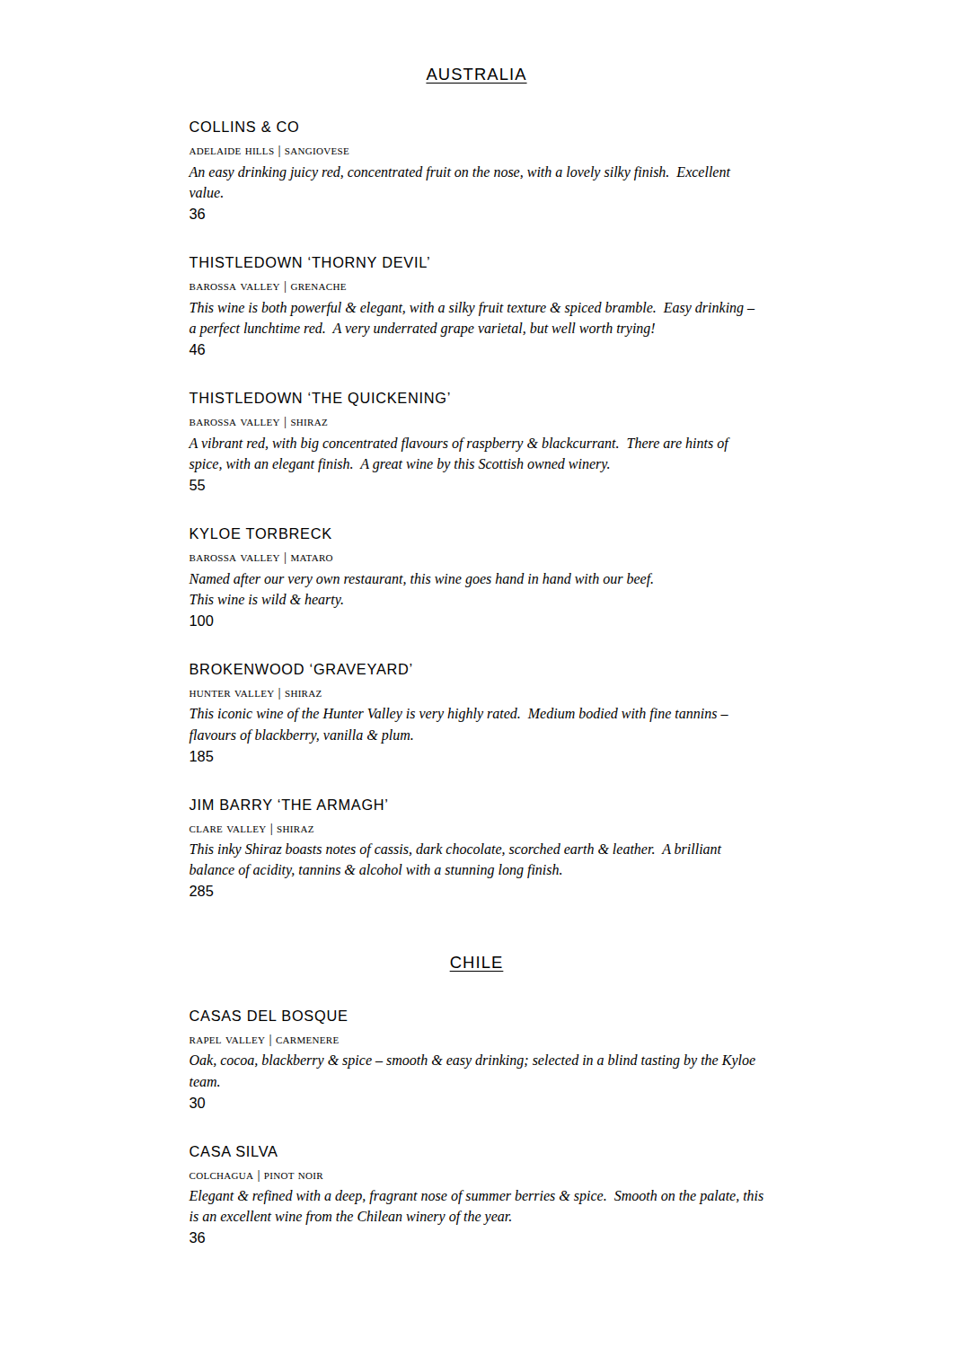AUSTRALIA
COLLINS & CO
Adelaide Hills | Sangiovese
An easy drinking juicy red, concentrated fruit on the nose, with a lovely silky finish. Excellent value.
36
THISTLEDOWN ‘THORNY DEVIL’
Barossa Valley | Grenache
This wine is both powerful & elegant, with a silky fruit texture & spiced bramble. Easy drinking – a perfect lunchtime red. A very underrated grape varietal, but well worth trying!
46
THISTLEDOWN ‘THE QUICKENING’
Barossa Valley | Shiraz
A vibrant red, with big concentrated flavours of raspberry & blackcurrant. There are hints of spice, with an elegant finish. A great wine by this Scottish owned winery.
55
KYLOE TORBRECK
Barossa Valley | Mataro
Named after our very own restaurant, this wine goes hand in hand with our beef.
This wine is wild & hearty.
100
BROKENWOOD ‘GRAVEYARD’
Hunter Valley | Shiraz
This iconic wine of the Hunter Valley is very highly rated. Medium bodied with fine tannins – flavours of blackberry, vanilla & plum.
185
JIM BARRY ‘THE ARMAGH’
Clare Valley | Shiraz
This inky Shiraz boasts notes of cassis, dark chocolate, scorched earth & leather. A brilliant balance of acidity, tannins & alcohol with a stunning long finish.
285
CHILE
CASAS DEL BOSQUE
Rapel Valley | Carmenere
Oak, cocoa, blackberry & spice – smooth & easy drinking; selected in a blind tasting by the Kyloe team.
30
CASA SILVA
Colchagua | Pinot Noir
Elegant & refined with a deep, fragrant nose of summer berries & spice. Smooth on the palate, this is an excellent wine from the Chilean winery of the year.
36